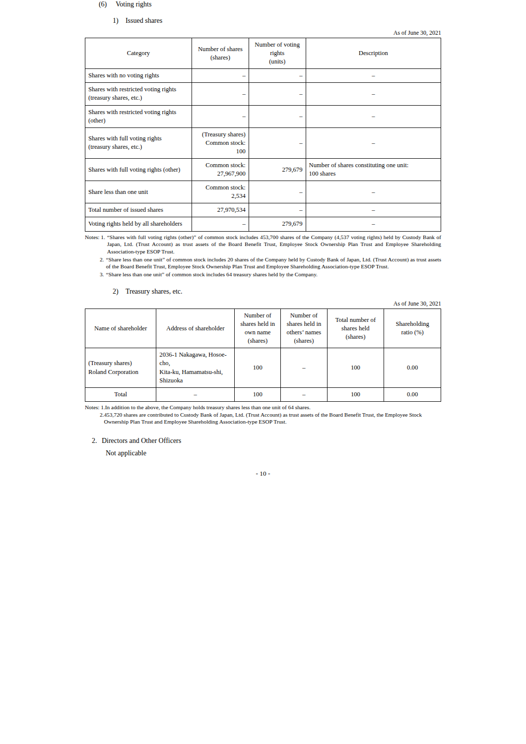(6) Voting rights
1) Issued shares
As of June 30, 2021
| Category | Number of shares (shares) | Number of voting rights (units) | Description |
| --- | --- | --- | --- |
| Shares with no voting rights | – | – | – |
| Shares with restricted voting rights (treasury shares, etc.) | – | – | – |
| Shares with restricted voting rights (other) | – | – | – |
| Shares with full voting rights (treasury shares, etc.) | (Treasury shares) Common stock: 100 | – | – |
| Shares with full voting rights (other) | Common stock: 27,967,900 | 279,679 | Number of shares constituting one unit: 100 shares |
| Share less than one unit | Common stock: 2,534 | – | – |
| Total number of issued shares | 27,970,534 | – | – |
| Voting rights held by all shareholders | – | 279,679 | – |
Notes: 1.
“Shares with full voting rights (other)” of common stock includes 453,700 shares of the Company (4,537 voting rights) held by Custody Bank of Japan, Ltd. (Trust Account) as trust assets of the Board Benefit Trust, Employee Stock Ownership Plan Trust and Employee Shareholding Association-type ESOP Trust.
2.
“Share less than one unit” of common stock includes 20 shares of the Company held by Custody Bank of Japan, Ltd. (Trust Account) as trust assets of the Board Benefit Trust, Employee Stock Ownership Plan Trust and Employee Shareholding Association-type ESOP Trust.
3.
“Share less than one unit” of common stock includes 64 treasury shares held by the Company.
2) Treasury shares, etc.
As of June 30, 2021
| Name of shareholder | Address of shareholder | Number of shares held in own name (shares) | Number of shares held in others’ names (shares) | Total number of shares held (shares) | Shareholding ratio (%) |
| --- | --- | --- | --- | --- | --- |
| (Treasury shares) Roland Corporation | 2036-1 Nakagawa, Hosoe-cho, Kita-ku, Hamamatsu-shi, Shizuoka | 100 | – | 100 | 0.00 |
| Total | – | 100 | – | 100 | 0.00 |
Notes: 1.
In addition to the above, the Company holds treasury shares less than one unit of 64 shares.
2.
453,720 shares are contributed to Custody Bank of Japan, Ltd. (Trust Account) as trust assets of the Board Benefit Trust, the Employee Stock Ownership Plan Trust and Employee Shareholding Association-type ESOP Trust.
2. Directors and Other Officers
Not applicable
- 10 -